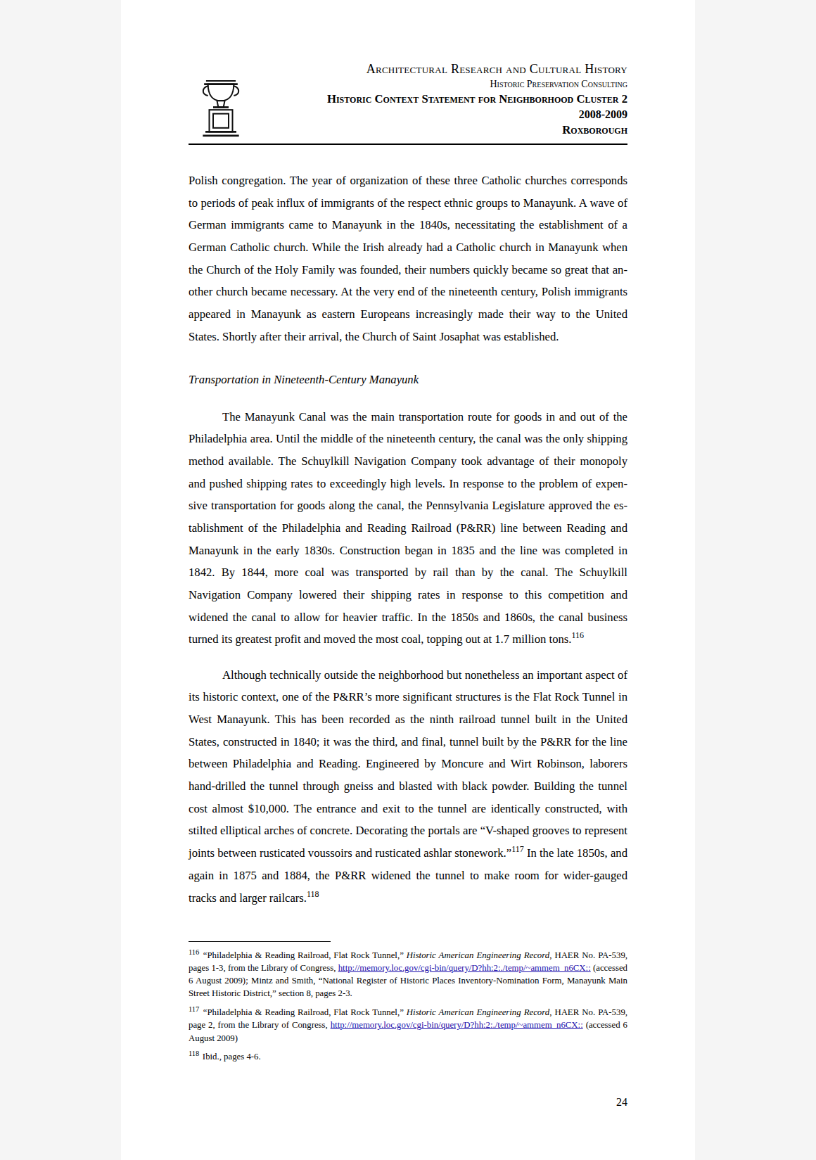Architectural Research and Cultural History
Historic Preservation Consulting
Historic Context Statement for Neighborhood Cluster 2
2008-2009
Roxborough
Polish congregation. The year of organization of these three Catholic churches corresponds to periods of peak influx of immigrants of the respect ethnic groups to Manayunk. A wave of German immigrants came to Manayunk in the 1840s, necessitating the establishment of a German Catholic church. While the Irish already had a Catholic church in Manayunk when the Church of the Holy Family was founded, their numbers quickly became so great that another church became necessary. At the very end of the nineteenth century, Polish immigrants appeared in Manayunk as eastern Europeans increasingly made their way to the United States. Shortly after their arrival, the Church of Saint Josaphat was established.
Transportation in Nineteenth-Century Manayunk
The Manayunk Canal was the main transportation route for goods in and out of the Philadelphia area. Until the middle of the nineteenth century, the canal was the only shipping method available. The Schuylkill Navigation Company took advantage of their monopoly and pushed shipping rates to exceedingly high levels. In response to the problem of expensive transportation for goods along the canal, the Pennsylvania Legislature approved the establishment of the Philadelphia and Reading Railroad (P&RR) line between Reading and Manayunk in the early 1830s. Construction began in 1835 and the line was completed in 1842. By 1844, more coal was transported by rail than by the canal. The Schuylkill Navigation Company lowered their shipping rates in response to this competition and widened the canal to allow for heavier traffic. In the 1850s and 1860s, the canal business turned its greatest profit and moved the most coal, topping out at 1.7 million tons.116
Although technically outside the neighborhood but nonetheless an important aspect of its historic context, one of the P&RR’s more significant structures is the Flat Rock Tunnel in West Manayunk. This has been recorded as the ninth railroad tunnel built in the United States, constructed in 1840; it was the third, and final, tunnel built by the P&RR for the line between Philadelphia and Reading. Engineered by Moncure and Wirt Robinson, laborers hand-drilled the tunnel through gneiss and blasted with black powder. Building the tunnel cost almost $10,000. The entrance and exit to the tunnel are identically constructed, with stilted elliptical arches of concrete. Decorating the portals are “V-shaped grooves to represent joints between rusticated voussoirs and rusticated ashlar stonework.”117 In the late 1850s, and again in 1875 and 1884, the P&RR widened the tunnel to make room for wider-gauged tracks and larger railcars.118
116 “Philadelphia & Reading Railroad, Flat Rock Tunnel,” Historic American Engineering Record, HAER No. PA-539, pages 1-3, from the Library of Congress, http://memory.loc.gov/cgi-bin/query/D?hh:2:./temp/~ammem_n6CX:: (accessed 6 August 2009); Mintz and Smith, “National Register of Historic Places Inventory-Nomination Form, Manayunk Main Street Historic District,” section 8, pages 2-3.
117 “Philadelphia & Reading Railroad, Flat Rock Tunnel,” Historic American Engineering Record, HAER No. PA-539, page 2, from the Library of Congress, http://memory.loc.gov/cgi-bin/query/D?hh:2:./temp/~ammem_n6CX:: (accessed 6 August 2009)
118 Ibid., pages 4-6.
24